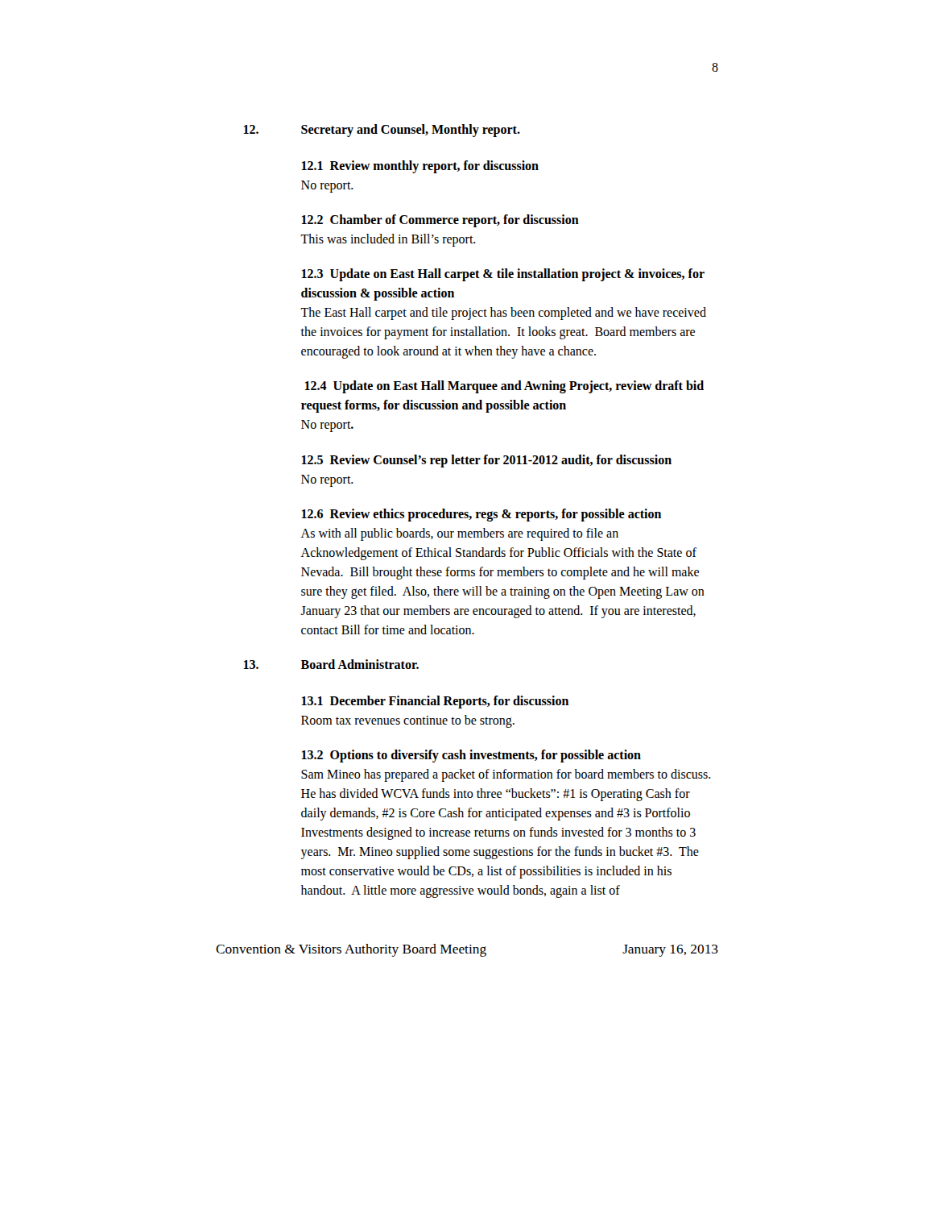8
12. Secretary and Counsel, Monthly report.
12.1 Review monthly report, for discussion
No report.
12.2 Chamber of Commerce report, for discussion
This was included in Bill’s report.
12.3 Update on East Hall carpet & tile installation project & invoices, for discussion & possible action
The East Hall carpet and tile project has been completed and we have received the invoices for payment for installation. It looks great. Board members are encouraged to look around at it when they have a chance.
12.4 Update on East Hall Marquee and Awning Project, review draft bid request forms, for discussion and possible action
No report.
12.5 Review Counsel’s rep letter for 2011-2012 audit, for discussion
No report.
12.6 Review ethics procedures, regs & reports, for possible action
As with all public boards, our members are required to file an Acknowledgement of Ethical Standards for Public Officials with the State of Nevada. Bill brought these forms for members to complete and he will make sure they get filed. Also, there will be a training on the Open Meeting Law on January 23 that our members are encouraged to attend. If you are interested, contact Bill for time and location.
13. Board Administrator.
13.1 December Financial Reports, for discussion
Room tax revenues continue to be strong.
13.2 Options to diversify cash investments, for possible action
Sam Mineo has prepared a packet of information for board members to discuss. He has divided WCVA funds into three “buckets”: #1 is Operating Cash for daily demands, #2 is Core Cash for anticipated expenses and #3 is Portfolio Investments designed to increase returns on funds invested for 3 months to 3 years. Mr. Mineo supplied some suggestions for the funds in bucket #3. The most conservative would be CDs, a list of possibilities is included in his handout. A little more aggressive would bonds, again a list of
Convention & Visitors Authority Board Meeting January 16, 2013